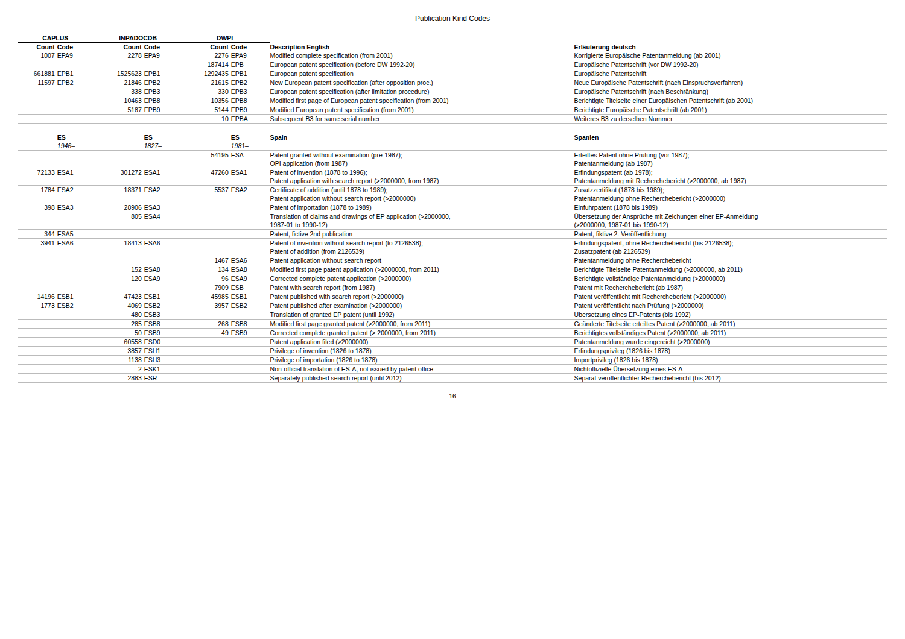Publication Kind Codes
| CAPLUS | INPADOCDB | DWPI | | |
| --- | --- | --- | --- | --- |
| Count | Code | Count | Code | Count | Code | Description English | Erläuterung deutsch |
| 1007 | EPA9 | 2278 | EPA9 | 2276 | EPA9 | Modified complete specification (from 2001) | Korrigierte Europäische Patentanmeldung (ab 2001) |
| | | | | 187414 | EPB | European patent specification (before DW 1992-20) | Europäische Patentschrift (vor DW 1992-20) |
| 661881 | EPB1 | 1525623 | EPB1 | 1292435 | EPB1 | European patent specification | Europäische Patentschrift |
| 11597 | EPB2 | 21846 | EPB2 | 21615 | EPB2 | New European patent specification (after opposition proc.) | Neue Europäische Patentschrift (nach Einspruchsverfahren) |
| | | 338 | EPB3 | 330 | EPB3 | European patent specification (after limitation procedure) | Europäische Patentschrift (nach Beschränkung) |
| | | 10463 | EPB8 | 10356 | EPB8 | Modified first page of European patent specification (from 2001) | Berichtigte Titelseite einer Europäischen Patentschrift (ab 2001) |
| | | 5187 | EPB9 | 5144 | EPB9 | Modified European patent specification (from 2001) | Berichtigte Europäische Patentschrift (ab 2001) |
| | | | | 10 | EPBA | Subsequent B3 for same serial number | Weiteres B3 zu derselben Nummer |
| | ES | | ES | | ES | Spain | Spanien |
| | 1946– | | 1827– | | 1981– | | |
| | | | | 54195 | ESA | Patent granted without examination (pre-1987); | Erteiltes Patent ohne Prüfung (vor 1987); |
| | | | | | | OPI application (from 1987) | Patentanmeldung (ab 1987) |
| 72133 | ESA1 | 301272 | ESA1 | 47260 | ESA1 | Patent of invention (1878 to 1996); | Erfindungspatent (ab 1978); |
| | | | | | | Patent application with search report (>2000000, from 1987) | Patentanmeldung mit Recherchebericht (>2000000, ab 1987) |
| 1784 | ESA2 | 18371 | ESA2 | 5537 | ESA2 | Certificate of addition (until 1878 to 1989); | Zusatzzertifikat (1878 bis 1989); |
| | | | | | | Patent application without search report (>2000000) | Patentanmeldung ohne Recherchebericht (>2000000) |
| 398 | ESA3 | 28906 | ESA3 | | | Patent of importation (1878 to 1989) | Einfuhrpatent (1878 bis 1989) |
| | | 805 | ESA4 | | | Translation of claims and drawings of EP application (>2000000, | Übersetzung der Ansprüche mit Zeichungen einer EP-Anmeldung |
| | | | | | | 1987-01 to 1990-12) | (>2000000, 1987-01 bis 1990-12) |
| 344 | ESA5 | | | | | Patent, fictive 2nd publication | Patent, fiktive 2. Veröffentlichung |
| 3941 | ESA6 | 18413 | ESA6 | | | Patent of invention without search report (to 2126538); | Erfindungspatent, ohne Recherchebericht (bis 2126538); |
| | | | | | | Patent of addition (from 2126539) | Zusatzpatent (ab 2126539) |
| | | | | 1467 | ESA6 | Patent application without search report | Patentanmeldung ohne Recherchebericht |
| | | 152 | ESA8 | 134 | ESA8 | Modified first page patent application (>2000000, from 2011) | Berichtigte Titelseite Patentanmeldung (>2000000, ab 2011) |
| | | 120 | ESA9 | 96 | ESA9 | Corrected complete patent application (>2000000) | Berichtigte vollständige Patentanmeldung (>2000000) |
| | | | | 7909 | ESB | Patent with search report (from 1987) | Patent mit Recherchebericht (ab 1987) |
| 14196 | ESB1 | 47423 | ESB1 | 45985 | ESB1 | Patent published with search report (>2000000) | Patent veröffentlicht mit Recherchebericht (>2000000) |
| 1773 | ESB2 | 4069 | ESB2 | 3957 | ESB2 | Patent published after examination (>2000000) | Patent veröffentlicht nach Prüfung (>2000000) |
| | | 480 | ESB3 | | | Translation of granted EP patent (until 1992) | Übersetzung eines EP-Patents (bis 1992) |
| | | 285 | ESB8 | 268 | ESB8 | Modified first page granted patent (>2000000, from 2011) | Geänderte Titelseite erteiltes Patent (>2000000, ab 2011) |
| | | 50 | ESB9 | 49 | ESB9 | Corrected complete granted patent (> 2000000, from 2011) | Berichtigtes vollständiges Patent (>2000000, ab 2011) |
| | | 60558 | ESD0 | | | Patent application filed (>2000000) | Patentanmeldung wurde eingereicht (>2000000) |
| | | 3857 | ESH1 | | | Privilege of invention (1826 to 1878) | Erfindungsprivileg (1826 bis 1878) |
| | | 1138 | ESH3 | | | Privilege of importation (1826 to 1878) | Importprivileg (1826 bis 1878) |
| | | 2 | ESK1 | | | Non-official translation of ES-A, not issued by patent office | Nichtoffizielle Übersetzung eines ES-A |
| | | 2883 | ESR | | | Separately published search report (until 2012) | Separat veröffentlichter Recherchebericht (bis 2012) |
16